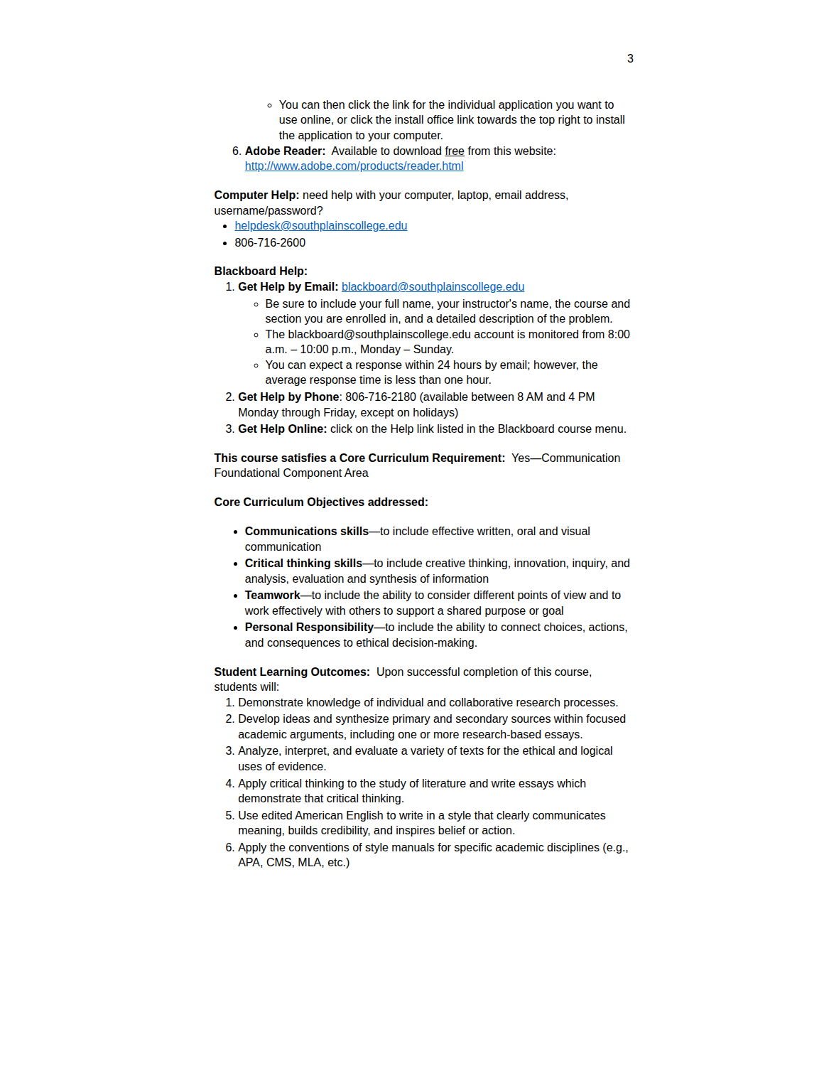3
You can then click the link for the individual application you want to use online, or click the install office link towards the top right to install the application to your computer.
Adobe Reader: Available to download free from this website: http://www.adobe.com/products/reader.html
Computer Help: need help with your computer, laptop, email address, username/password?
helpdesk@southplainscollege.edu
806-716-2600
Blackboard Help:
Get Help by Email: blackboard@southplainscollege.edu
Be sure to include your full name, your instructor's name, the course and section you are enrolled in, and a detailed description of the problem.
The blackboard@southplainscollege.edu account is monitored from 8:00 a.m. – 10:00 p.m., Monday – Sunday.
You can expect a response within 24 hours by email; however, the average response time is less than one hour.
Get Help by Phone: 806-716-2180 (available between 8 AM and 4 PM Monday through Friday, except on holidays)
Get Help Online: click on the Help link listed in the Blackboard course menu.
This course satisfies a Core Curriculum Requirement: Yes—Communication Foundational Component Area
Core Curriculum Objectives addressed:
Communications skills—to include effective written, oral and visual communication
Critical thinking skills—to include creative thinking, innovation, inquiry, and analysis, evaluation and synthesis of information
Teamwork—to include the ability to consider different points of view and to work effectively with others to support a shared purpose or goal
Personal Responsibility—to include the ability to connect choices, actions, and consequences to ethical decision-making.
Student Learning Outcomes: Upon successful completion of this course, students will:
Demonstrate knowledge of individual and collaborative research processes.
Develop ideas and synthesize primary and secondary sources within focused academic arguments, including one or more research-based essays.
Analyze, interpret, and evaluate a variety of texts for the ethical and logical uses of evidence.
Apply critical thinking to the study of literature and write essays which demonstrate that critical thinking.
Use edited American English to write in a style that clearly communicates meaning, builds credibility, and inspires belief or action.
Apply the conventions of style manuals for specific academic disciplines (e.g., APA, CMS, MLA, etc.)